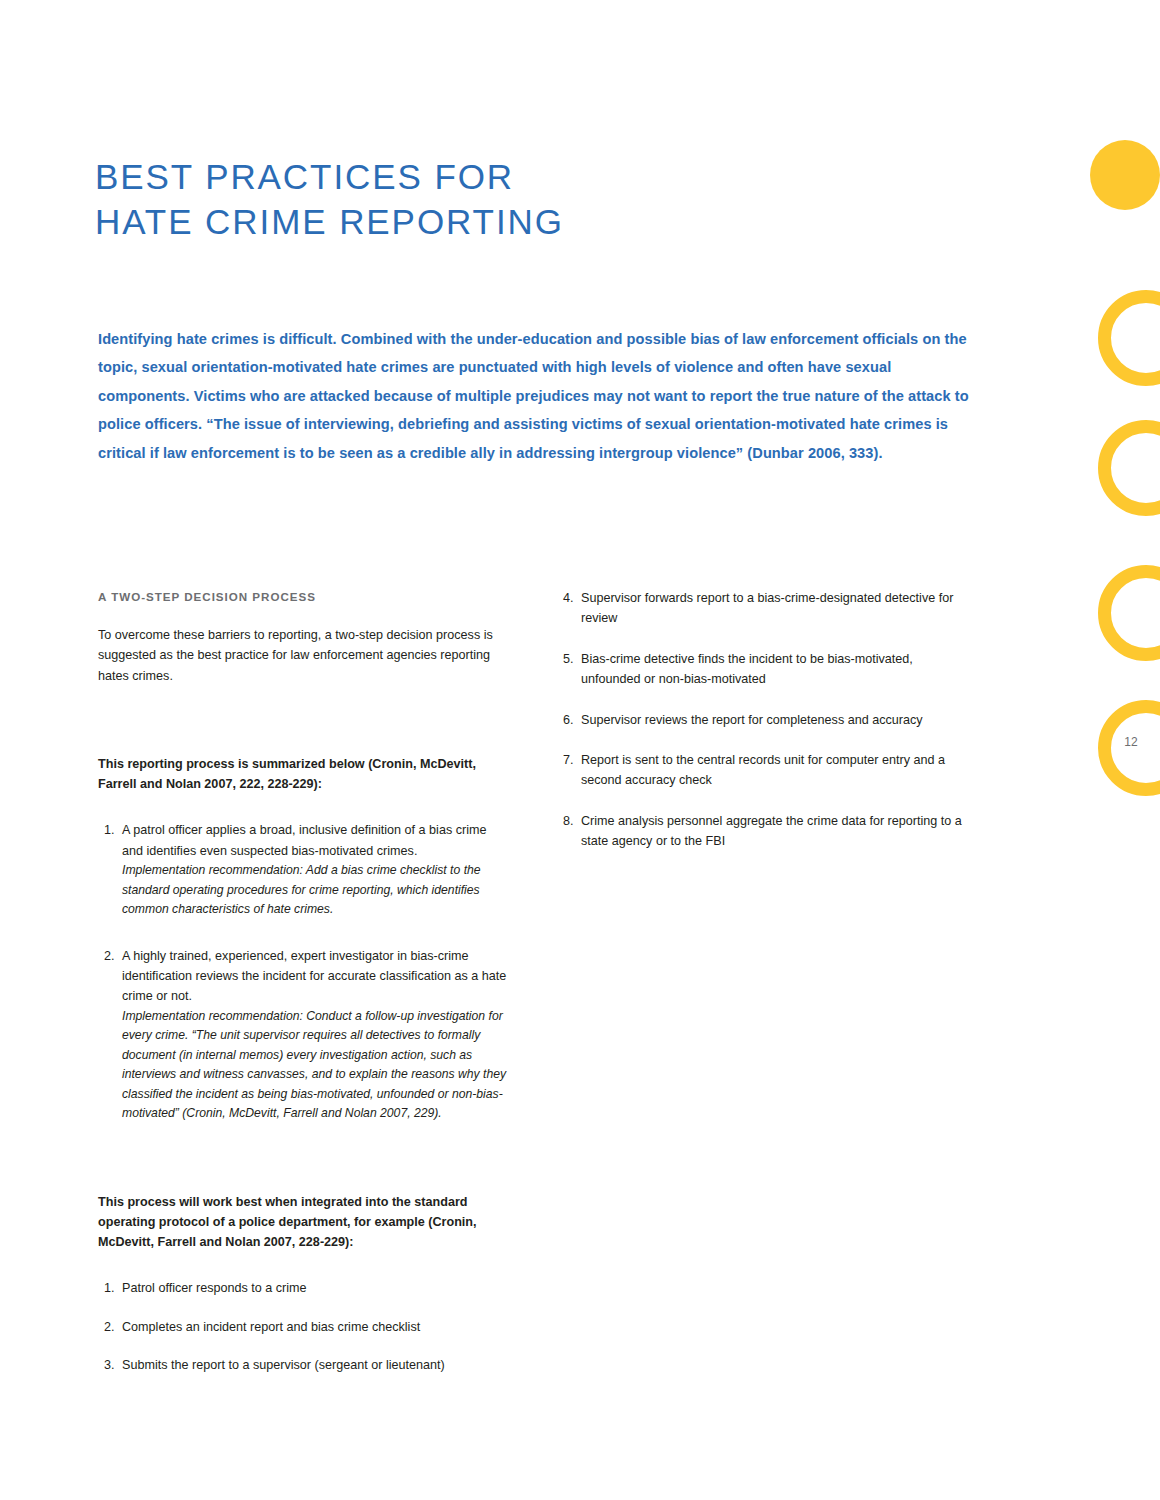12
Best Practices for
Hate Crime Reporting
Identifying hate crimes is difficult. Combined with the under-education and possible bias of law enforcement officials on the topic, sexual orientation-motivated hate crimes are punctuated with high levels of violence and often have sexual components. Victims who are attacked because of multiple prejudices may not want to report the true nature of the attack to police officers. “The issue of interviewing, debriefing and assisting victims of sexual orientation-motivated hate crimes is critical if law enforcement is to be seen as a credible ally in addressing intergroup violence” (Dunbar 2006, 333).
A Two-Step Decision Process
To overcome these barriers to reporting, a two-step decision process is suggested as the best practice for law enforcement agencies reporting hates crimes.
This reporting process is summarized below (Cronin, McDevitt, Farrell and Nolan 2007, 222, 228-229):
A patrol officer applies a broad, inclusive definition of a bias crime and identifies even suspected bias-motivated crimes.
Implementation recommendation: Add a bias crime checklist to the standard operating procedures for crime reporting, which identifies common characteristics of hate crimes.
A highly trained, experienced, expert investigator in bias-crime identification reviews the incident for accurate classification as a hate crime or not.
Implementation recommendation: Conduct a follow-up investigation for every crime. “The unit supervisor requires all detectives to formally document (in internal memos) every investigation action, such as interviews and witness canvasses, and to explain the reasons why they classified the incident as being bias-motivated, unfounded or non-bias-motivated” (Cronin, McDevitt, Farrell and Nolan 2007, 229).
This process will work best when integrated into the standard operating protocol of a police department, for example (Cronin, McDevitt, Farrell and Nolan 2007, 228-229):
Patrol officer responds to a crime
Completes an incident report and bias crime checklist
Submits the report to a supervisor (sergeant or lieutenant)
Supervisor forwards report to a bias-crime-designated detective for review
Bias-crime detective finds the incident to be bias-motivated, unfounded or non-bias-motivated
Supervisor reviews the report for completeness and accuracy
Report is sent to the central records unit for computer entry and a second accuracy check
Crime analysis personnel aggregate the crime data for reporting to a state agency or to the FBI